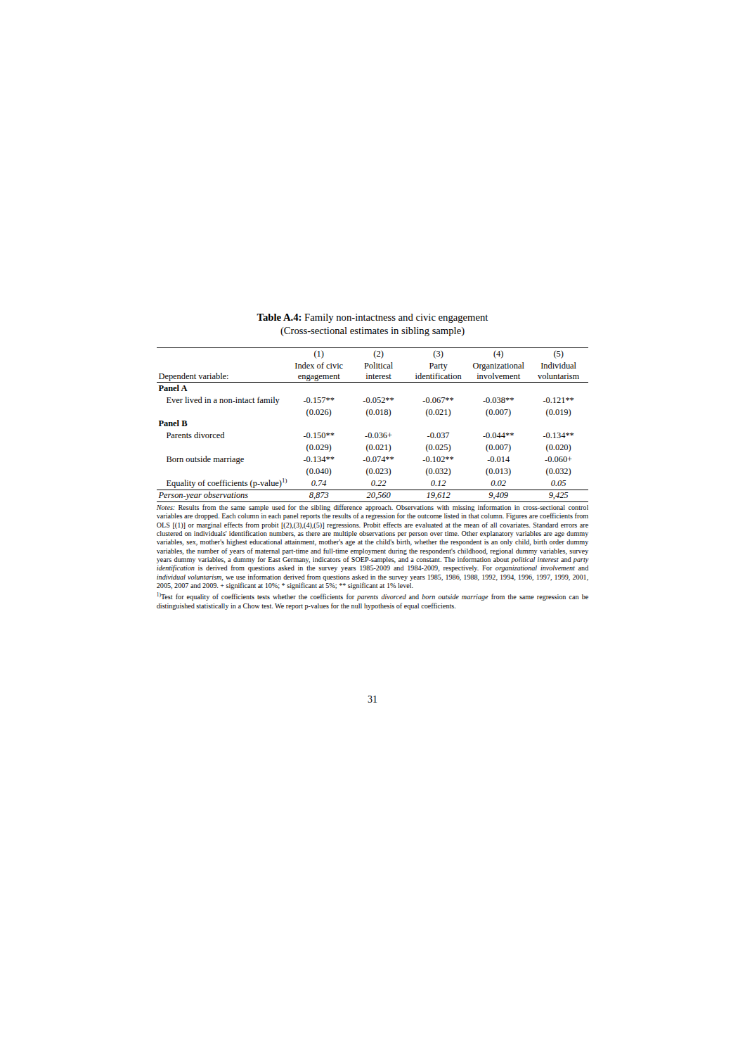Table A.4: Family non-intactness and civic engagement
(Cross-sectional estimates in sibling sample)
| | (1) | (2) | (3) | (4) | (5) |
| | Index of civic | Political | Party | Organizational | Individual |
| Dependent variable: | engagement | interest | identification | involvement | voluntarism |
| Panel A |
| Ever lived in a non-intact family | -0.157** | -0.052** | -0.067** | -0.038** | -0.121** |
| | (0.026) | (0.018) | (0.021) | (0.007) | (0.019) |
| Panel B |
| Parents divorced | -0.150** | -0.036+ | -0.037 | -0.044** | -0.134** |
| | (0.029) | (0.021) | (0.025) | (0.007) | (0.020) |
| Born outside marriage | -0.134** | -0.074** | -0.102** | -0.014 | -0.060+ |
| | (0.040) | (0.023) | (0.032) | (0.013) | (0.032) |
| Equality of coefficients (p-value) 1) | 0.74 | 0.22 | 0.12 | 0.02 | 0.05 |
| Person-year observations | 8,873 | 20,560 | 19,612 | 9,409 | 9,425 |
Notes: Results from the same sample used for the sibling difference approach. Observations with missing information in cross-sectional control variables are dropped. Each column in each panel reports the results of a regression for the outcome listed in that column. Figures are coefficients from OLS [(1)] or marginal effects from probit [(2),(3),(4),(5)] regressions. Probit effects are evaluated at the mean of all covariates. Standard errors are clustered on individuals' identification numbers, as there are multiple observations per person over time. Other explanatory variables are age dummy variables, sex, mother's highest educational attainment, mother's age at the child's birth, whether the respondent is an only child, birth order dummy variables, the number of years of maternal part-time and full-time employment during the respondent's childhood, regional dummy variables, survey years dummy variables, a dummy for East Germany, indicators of SOEP-samples, and a constant. The information about political interest and party identification is derived from questions asked in the survey years 1985-2009 and 1984-2009, respectively. For organizational involvement and individual voluntarism, we use information derived from questions asked in the survey years 1985, 1986, 1988, 1992, 1994, 1996, 1997, 1999, 2001, 2005, 2007 and 2009. + significant at 10%; * significant at 5%; ** significant at 1% level.
1)Test for equality of coefficients tests whether the coefficients for parents divorced and born outside marriage from the same regression can be distinguished statistically in a Chow test. We report p-values for the null hypothesis of equal coefficients.
31